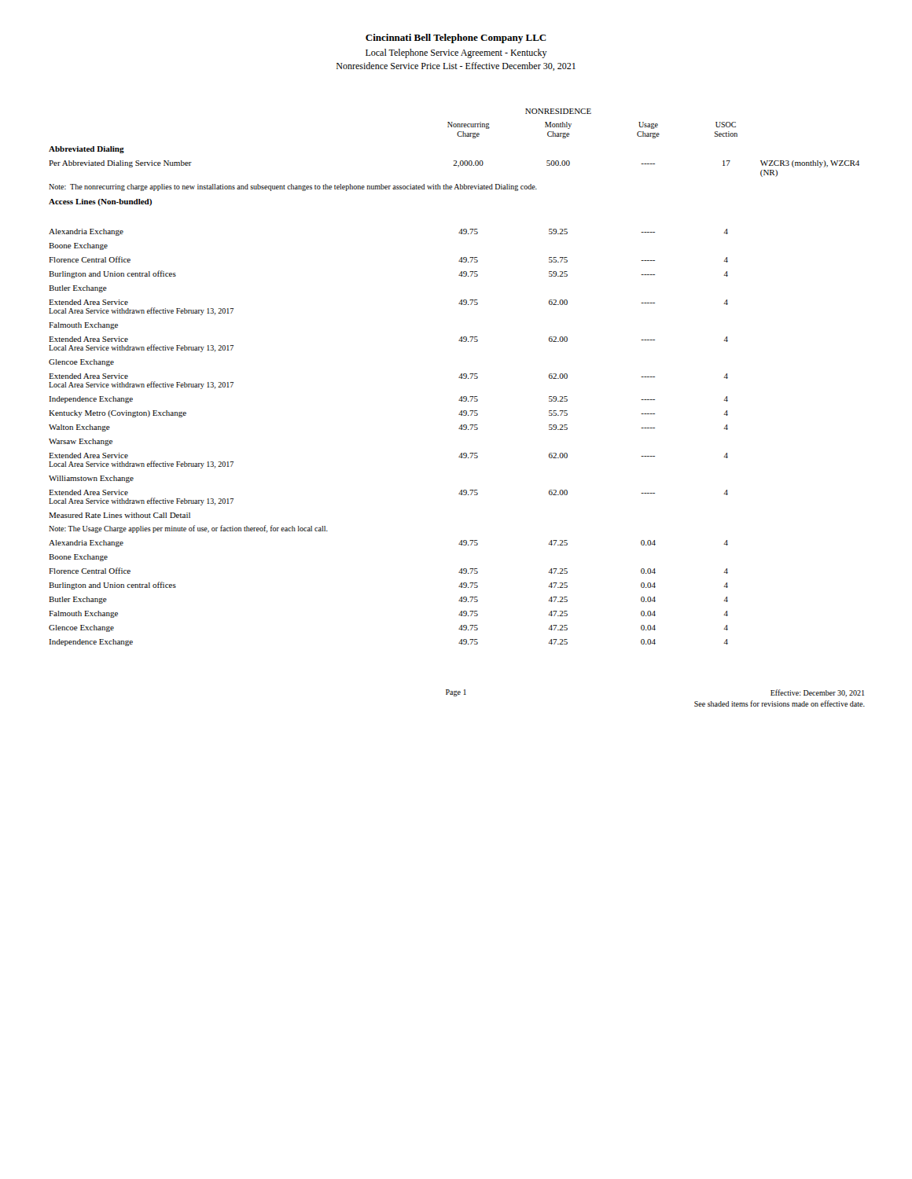Cincinnati Bell Telephone Company LLC
Local Telephone Service Agreement - Kentucky
Nonresidence Service Price List - Effective December 30, 2021
| | NONRESIDENCE | | |
| | Nonrecurring Charge | Monthly Charge | Usage Charge | USOC Section | |
| Abbreviated Dialing | | | | | |
| Per Abbreviated Dialing Service Number | 2,000.00 | 500.00 | ----- | 17 | WZCR3 (monthly), WZCR4 (NR) |
| Note: The nonrecurring charge applies to new installations and subsequent changes to the telephone number associated with the Abbreviated Dialing code. |
| Access Lines (Non-bundled) | | | | | |
| Alexandria Exchange | 49.75 | 59.25 | ----- | 4 | |
| Boone Exchange | | | | | |
| Florence Central Office | 49.75 | 55.75 | ----- | 4 | |
| Burlington and Union central offices | 49.75 | 59.25 | ----- | 4 | |
| Butler Exchange | | | | | |
| Extended Area Service Local Area Service withdrawn effective February 13, 2017 | 49.75 | 62.00 | ----- | 4 | |
| Falmouth Exchange | | | | | |
| Extended Area Service Local Area Service withdrawn effective February 13, 2017 | 49.75 | 62.00 | ----- | 4 | |
| Glencoe Exchange | | | | | |
| Extended Area Service Local Area Service withdrawn effective February 13, 2017 | 49.75 | 62.00 | ----- | 4 | |
| Independence Exchange | 49.75 | 59.25 | ----- | 4 | |
| Kentucky Metro (Covington) Exchange | 49.75 | 55.75 | ----- | 4 | |
| Walton Exchange | 49.75 | 59.25 | ----- | 4 | |
| Warsaw Exchange | | | | | |
| Extended Area Service Local Area Service withdrawn effective February 13, 2017 | 49.75 | 62.00 | ----- | 4 | |
| Williamstown Exchange | | | | | |
| Extended Area Service Local Area Service withdrawn effective February 13, 2017 | 49.75 | 62.00 | ----- | 4 | |
| Measured Rate Lines without Call Detail | | | | | |
| Note: The Usage Charge applies per minute of use, or faction thereof, for each local call. |
| Alexandria Exchange | 49.75 | 47.25 | 0.04 | 4 | |
| Boone Exchange | | | | | |
| Florence Central Office | 49.75 | 47.25 | 0.04 | 4 | |
| Burlington and Union central offices | 49.75 | 47.25 | 0.04 | 4 | |
| Butler Exchange | 49.75 | 47.25 | 0.04 | 4 | |
| Falmouth Exchange | 49.75 | 47.25 | 0.04 | 4 | |
| Glencoe Exchange | 49.75 | 47.25 | 0.04 | 4 | |
| Independence Exchange | 49.75 | 47.25 | 0.04 | 4 | |
Page 1
Effective: December 30, 2021
See shaded items for revisions made on effective date.